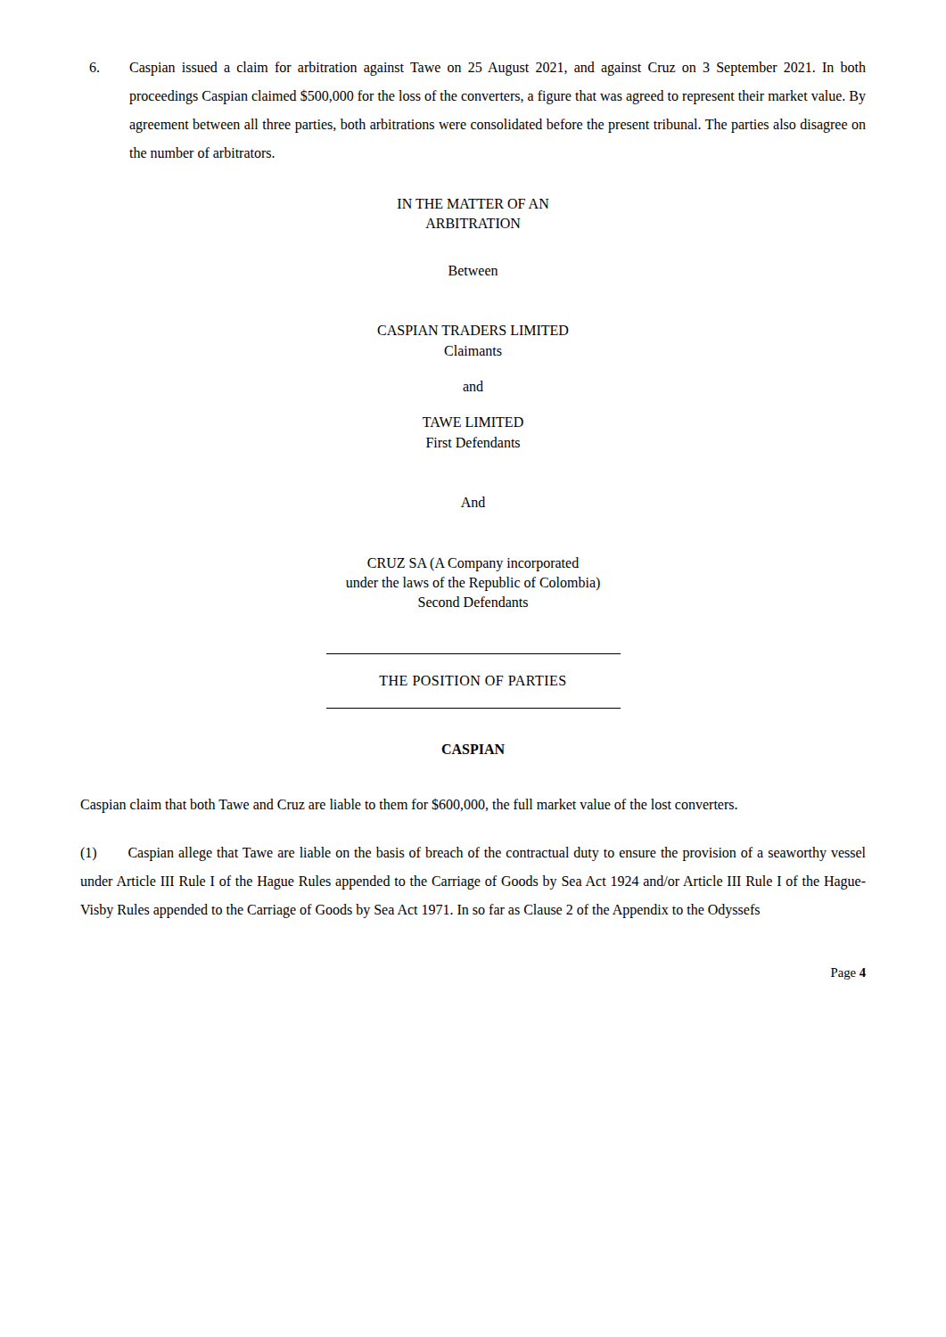6.
Caspian issued a claim for arbitration against Tawe on 25 August 2021, and against Cruz on 3 September 2021. In both proceedings Caspian claimed $500,000 for the loss of the converters, a figure that was agreed to represent their market value. By agreement between all three parties, both arbitrations were consolidated before the present tribunal. The parties also disagree on the number of arbitrators.
IN THE MATTER OF AN
ARBITRATION
Between
CASPIAN TRADERS LIMITED
Claimants
and
TAWE LIMITED
First Defendants
And
CRUZ SA (A Company incorporated
under the laws of the Republic of Colombia)
Second Defendants
THE POSITION OF PARTIES
CASPIAN
Caspian claim that both Tawe and Cruz are liable to them for $600,000, the full market value of the lost converters.
(1) Caspian allege that Tawe are liable on the basis of breach of the contractual duty to ensure the provision of a seaworthy vessel under Article III Rule I of the Hague Rules appended to the Carriage of Goods by Sea Act 1924 and/or Article III Rule I of the Hague-Visby Rules appended to the Carriage of Goods by Sea Act 1971. In so far as Clause 2 of the Appendix to the Odyssefs
Page 4